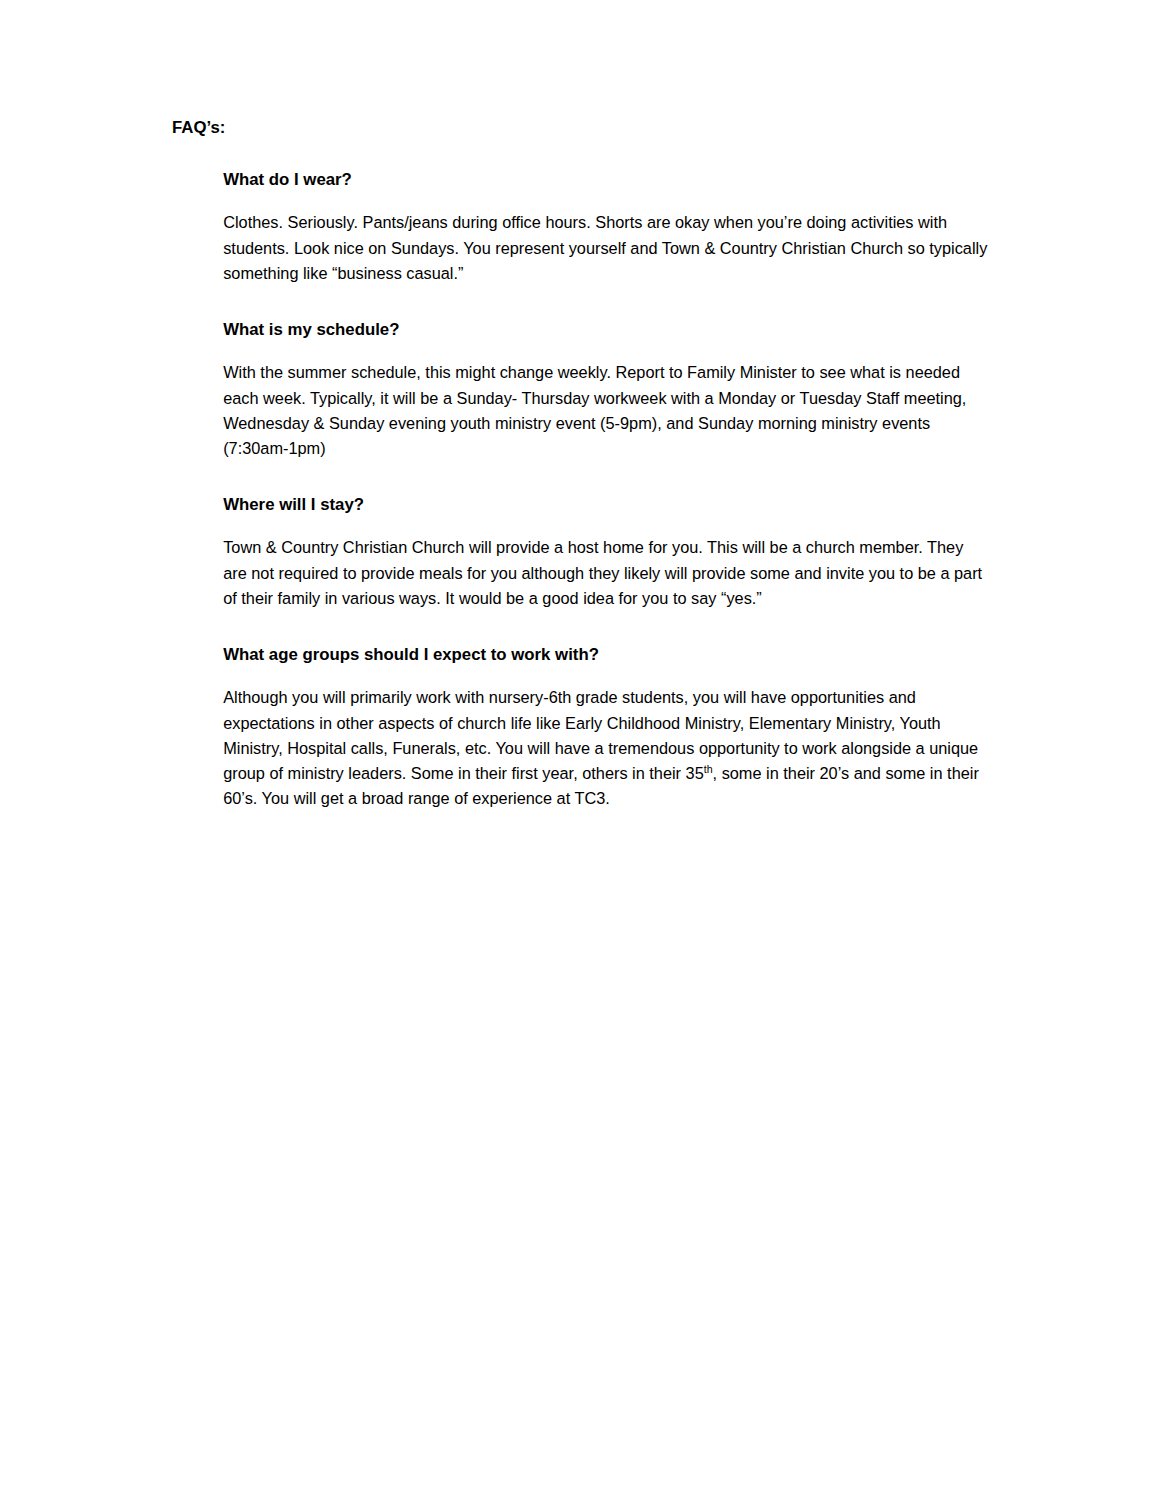FAQ’s:
What do I wear?
Clothes. Seriously. Pants/jeans during office hours. Shorts are okay when you’re doing activities with students. Look nice on Sundays. You represent yourself and Town & Country Christian Church so typically something like “business casual.”
What is my schedule?
With the summer schedule, this might change weekly. Report to Family Minister to see what is needed each week. Typically, it will be a Sunday- Thursday workweek with a Monday or Tuesday Staff meeting, Wednesday & Sunday evening youth ministry event (5-9pm), and Sunday morning ministry events (7:30am-1pm)
Where will I stay?
Town & Country Christian Church will provide a host home for you. This will be a church member. They are not required to provide meals for you although they likely will provide some and invite you to be a part of their family in various ways. It would be a good idea for you to say “yes.”
What age groups should I expect to work with?
Although you will primarily work with nursery-6th grade students, you will have opportunities and expectations in other aspects of church life like Early Childhood Ministry, Elementary Ministry, Youth Ministry, Hospital calls, Funerals, etc. You will have a tremendous opportunity to work alongside a unique group of ministry leaders. Some in their first year, others in their 35th, some in their 20’s and some in their 60’s. You will get a broad range of experience at TC3.